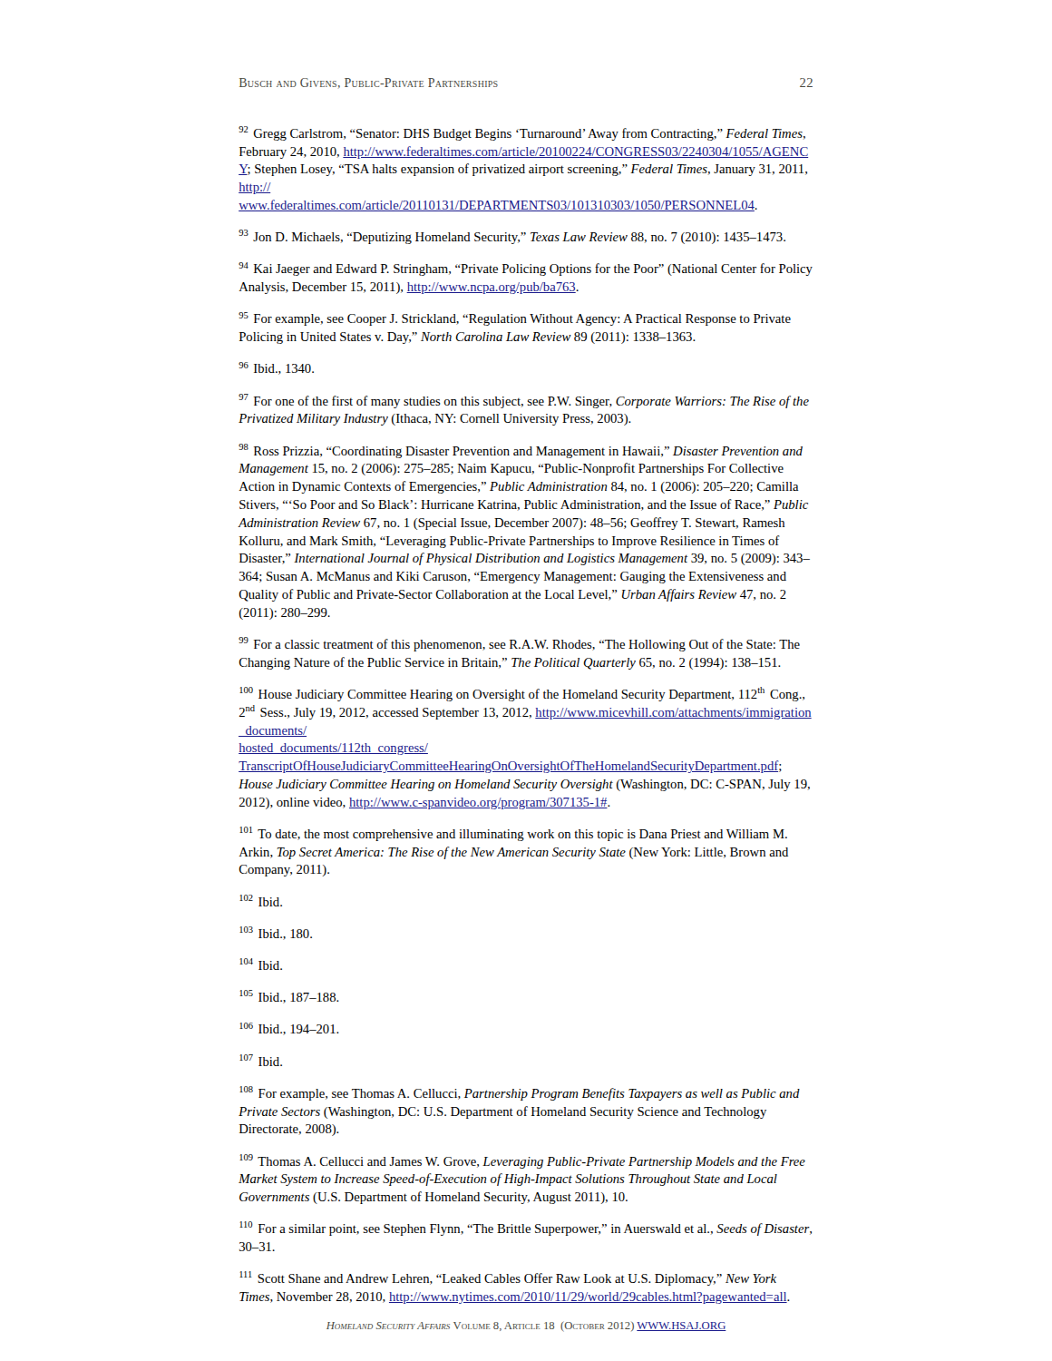Busch and Givens, Public-Private Partnerships 22
92 Gregg Carlstrom, “Senator: DHS Budget Begins ‘Turnaround’ Away from Contracting,” Federal Times, February 24, 2010, http://www.federaltimes.com/article/20100224/CONGRESS03/2240304/1055/AGENCY; Stephen Losey, “TSA halts expansion of privatized airport screening,” Federal Times, January 31, 2011, http://
www.federaltimes.com/article/20110131/DEPARTMENTS03/101310303/1050/PERSONNEL04.
93 Jon D. Michaels, “Deputizing Homeland Security,” Texas Law Review 88, no. 7 (2010): 1435–1473.
94 Kai Jaeger and Edward P. Stringham, “Private Policing Options for the Poor” (National Center for Policy Analysis, December 15, 2011), http://www.ncpa.org/pub/ba763.
95 For example, see Cooper J. Strickland, “Regulation Without Agency: A Practical Response to Private Policing in United States v. Day,” North Carolina Law Review 89 (2011): 1338–1363.
96 Ibid., 1340.
97 For one of the first of many studies on this subject, see P.W. Singer, Corporate Warriors: The Rise of the Privatized Military Industry (Ithaca, NY: Cornell University Press, 2003).
98 Ross Prizzia, “Coordinating Disaster Prevention and Management in Hawaii,” Disaster Prevention and Management 15, no. 2 (2006): 275–285; Naim Kapucu, “Public-Nonprofit Partnerships For Collective Action in Dynamic Contexts of Emergencies,” Public Administration 84, no. 1 (2006): 205–220; Camilla Stivers, “‘So Poor and So Black’: Hurricane Katrina, Public Administration, and the Issue of Race,” Public Administration Review 67, no. 1 (Special Issue, December 2007): 48–56; Geoffrey T. Stewart, Ramesh Kolluru, and Mark Smith, “Leveraging Public-Private Partnerships to Improve Resilience in Times of Disaster,” International Journal of Physical Distribution and Logistics Management 39, no. 5 (2009): 343–364; Susan A. McManus and Kiki Caruson, “Emergency Management: Gauging the Extensiveness and Quality of Public and Private-Sector Collaboration at the Local Level,” Urban Affairs Review 47, no. 2 (2011): 280–299.
99 For a classic treatment of this phenomenon, see R.A.W. Rhodes, “The Hollowing Out of the State: The Changing Nature of the Public Service in Britain,” The Political Quarterly 65, no. 2 (1994): 138–151.
100 House Judiciary Committee Hearing on Oversight of the Homeland Security Department, 112th Cong., 2nd Sess., July 19, 2012, accessed September 13, 2012, http://www.micevhill.com/attachments/immigration_documents/
hosted_documents/112th_congress/
TranscriptOfHouseJudiciaryCommitteeHearingOnOversightOfTheHomelandSecurityDepartment.pdf; House Judiciary Committee Hearing on Homeland Security Oversight (Washington, DC: C-SPAN, July 19, 2012), online video, http://www.c-spanvideo.org/program/307135-1#.
101 To date, the most comprehensive and illuminating work on this topic is Dana Priest and William M. Arkin, Top Secret America: The Rise of the New American Security State (New York: Little, Brown and Company, 2011).
102 Ibid.
103 Ibid., 180.
104 Ibid.
105 Ibid., 187–188.
106 Ibid., 194–201.
107 Ibid.
108 For example, see Thomas A. Cellucci, Partnership Program Benefits Taxpayers as well as Public and Private Sectors (Washington, DC: U.S. Department of Homeland Security Science and Technology Directorate, 2008).
109 Thomas A. Cellucci and James W. Grove, Leveraging Public-Private Partnership Models and the Free Market System to Increase Speed-of-Execution of High-Impact Solutions Throughout State and Local Governments (U.S. Department of Homeland Security, August 2011), 10.
110 For a similar point, see Stephen Flynn, “The Brittle Superpower,” in Auerswald et al., Seeds of Disaster, 30–31.
111 Scott Shane and Andrew Lehren, “Leaked Cables Offer Raw Look at U.S. Diplomacy,” New York Times, November 28, 2010, http://www.nytimes.com/2010/11/29/world/29cables.html?pagewanted=all.
Homeland Security Affairs Volume 8, Article 18 (October 2012) WWW.HSAJ.ORG